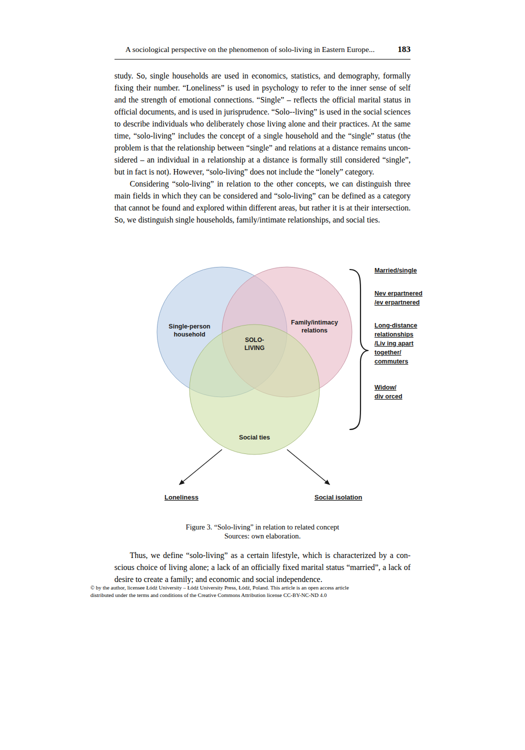A sociological perspective on the phenomenon of solo-living in Eastern Europe...
183
study. So, single households are used in economics, statistics, and demography, formally fixing their number. “Loneliness” is used in psychology to refer to the inner sense of self and the strength of emotional connections. “Single” – reflects the official marital status in official documents, and is used in jurisprudence. “Solo--living” is used in the social sciences to describe individuals who deliberately chose living alone and their practices. At the same time, “solo-living” includes the concept of a single household and the “single” status (the problem is that the relationship between “single” and relations at a distance remains unconsidered – an individual in a relationship at a distance is formally still considered “single”, but in fact is not). However, “solo-living” does not include the “lonely” category.
Considering “solo-living” in relation to the other concepts, we can distinguish three main fields in which they can be considered and “solo-living” can be defined as a category that cannot be found and explored within different areas, but rather it is at their intersection. So, we distinguish single households, family/intimate relationships, and social ties.
Single-person household Family/intimacy relations Social ties SOLO- LIVING Married/single Nev erpartnered /ev erpartnered Long-distance relationships /Liv ing apart together/ commuters Widow/ div orced Loneliness Social isolation
Figure 3. “Solo-living” in relation to related concept
Sources: own elaboration.
Thus, we define “solo-living” as a certain lifestyle, which is characterized by a conscious choice of living alone; a lack of an officially fixed marital status “married”, a lack of desire to create a family; and economic and social independence.
© by the author, licensee Łódź University – Łódź University Press, Łódź, Poland. This article is an open access article distributed under the terms and conditions of the Creative Commons Attribution license CC-BY-NC-ND 4.0